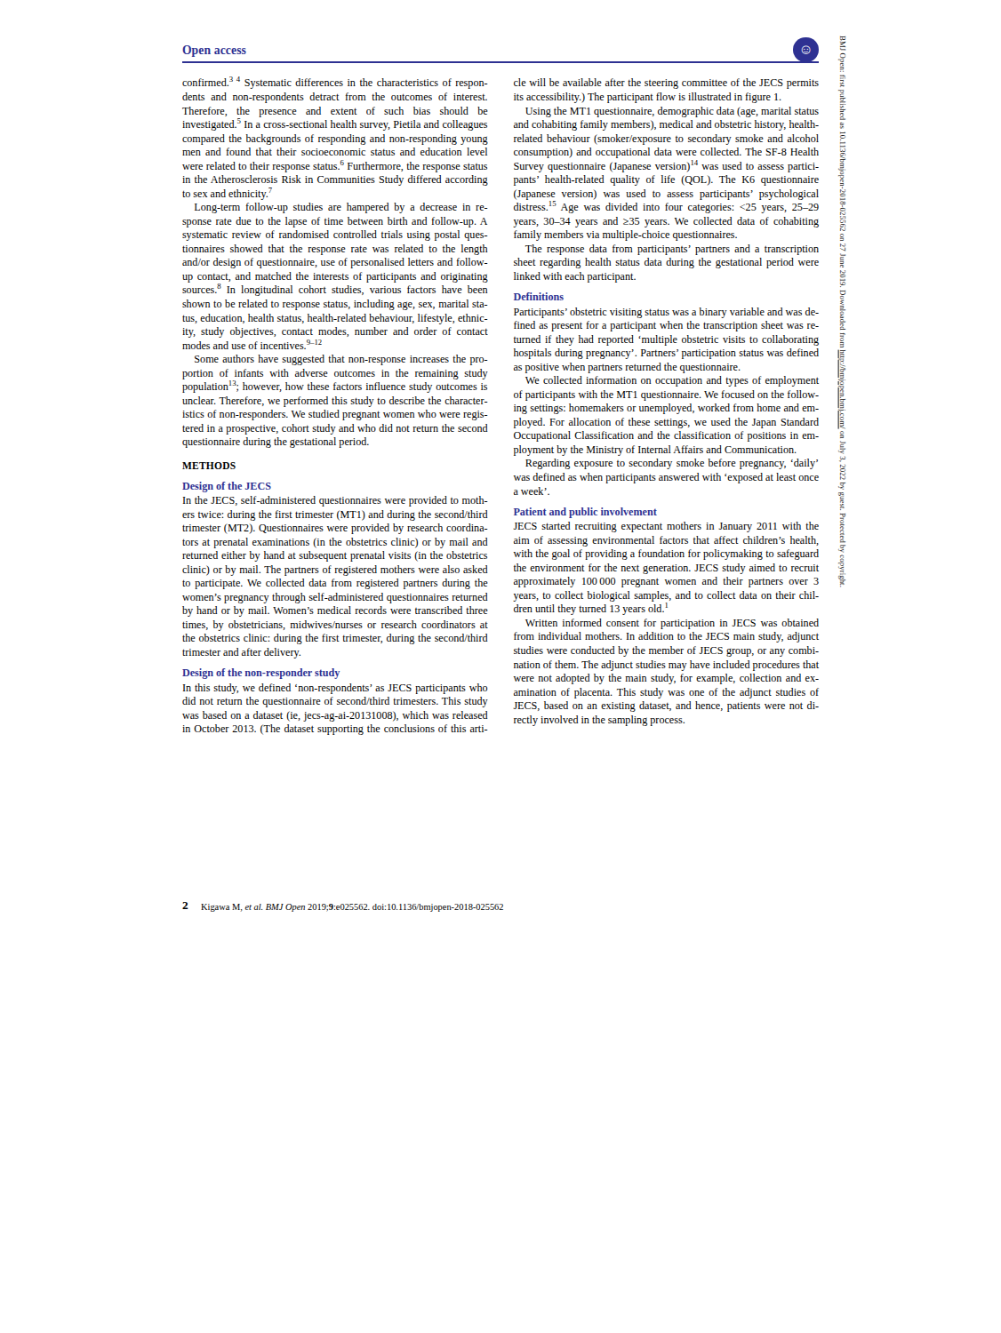Open access
☺
confirmed.3 4 Systematic differences in the characteristics of respondents and non-respondents detract from the outcomes of interest. Therefore, the presence and extent of such bias should be investigated.5 In a cross-sectional health survey, Pietila and colleagues compared the backgrounds of responding and non-responding young men and found that their socioeconomic status and education level were related to their response status.6 Furthermore, the response status in the Atherosclerosis Risk in Communities Study differed according to sex and ethnicity.7
Long-term follow-up studies are hampered by a decrease in response rate due to the lapse of time between birth and follow-up. A systematic review of randomised controlled trials using postal questionnaires showed that the response rate was related to the length and/or design of questionnaire, use of personalised letters and follow-up contact, and matched the interests of participants and originating sources.8 In longitudinal cohort studies, various factors have been shown to be related to response status, including age, sex, marital status, education, health status, health-related behaviour, lifestyle, ethnicity, study objectives, contact modes, number and order of contact modes and use of incentives.9–12
Some authors have suggested that non-response increases the proportion of infants with adverse outcomes in the remaining study population13; however, how these factors influence study outcomes is unclear. Therefore, we performed this study to describe the characteristics of non-responders. We studied pregnant women who were registered in a prospective, cohort study and who did not return the second questionnaire during the gestational period.
Methods
Design of the JECS
In the JECS, self-administered questionnaires were provided to mothers twice: during the first trimester (MT1) and during the second/third trimester (MT2). Questionnaires were provided by research coordinators at prenatal examinations (in the obstetrics clinic) or by mail and returned either by hand at subsequent prenatal visits (in the obstetrics clinic) or by mail. The partners of registered mothers were also asked to participate. We collected data from registered partners during the women’s pregnancy through self-administered questionnaires returned by hand or by mail. Women’s medical records were transcribed three times, by obstetricians, midwives/nurses or research coordinators at the obstetrics clinic: during the first trimester, during the second/third trimester and after delivery.
Design of the non-responder study
In this study, we defined ‘non-respondents’ as JECS participants who did not return the questionnaire of second/third trimesters. This study was based on a dataset (ie, jecs-ag-ai-20131008), which was released in October 2013. (The dataset supporting the conclusions of this article will be available after the steering committee of the JECS permits its accessibility.) The participant flow is illustrated in figure 1.
Using the MT1 questionnaire, demographic data (age, marital status and cohabiting family members), medical and obstetric history, health-related behaviour (smoker/exposure to secondary smoke and alcohol consumption) and occupational data were collected. The SF-8 Health Survey questionnaire (Japanese version)14 was used to assess participants’ health-related quality of life (QOL). The K6 questionnaire (Japanese version) was used to assess participants’ psychological distress.15 Age was divided into four categories: <25 years, 25–29 years, 30–34 years and ≥35 years. We collected data of cohabiting family members via multiple-choice questionnaires.
The response data from participants’ partners and a transcription sheet regarding health status data during the gestational period were linked with each participant.
Definitions
Participants’ obstetric visiting status was a binary variable and was defined as present for a participant when the transcription sheet was returned if they had reported ‘multiple obstetric visits to collaborating hospitals during pregnancy’. Partners’ participation status was defined as positive when partners returned the questionnaire.
We collected information on occupation and types of employment of participants with the MT1 questionnaire. We focused on the following settings: homemakers or unemployed, worked from home and employed. For allocation of these settings, we used the Japan Standard Occupational Classification and the classification of positions in employment by the Ministry of Internal Affairs and Communication.
Regarding exposure to secondary smoke before pregnancy, ‘daily’ was defined as when participants answered with ‘exposed at least once a week’.
Patient and public involvement
JECS started recruiting expectant mothers in January 2011 with the aim of assessing environmental factors that affect children’s health, with the goal of providing a foundation for policymaking to safeguard the environment for the next generation. JECS study aimed to recruit approximately 100 000 pregnant women and their partners over 3 years, to collect biological samples, and to collect data on their children until they turned 13 years old.1
Written informed consent for participation in JECS was obtained from individual mothers. In addition to the JECS main study, adjunct studies were conducted by the member of JECS group, or any combination of them. The adjunct studies may have included procedures that were not adopted by the main study, for example, collection and examination of placenta. This study was one of the adjunct studies of JECS, based on an existing dataset, and hence, patients were not directly involved in the sampling process.
2 Kigawa M, et al. BMJ Open 2019;9:e025562. doi:10.1136/bmjopen-2018-025562
BMJ Open: first published as 10.1136/bmjopen-2018-025562 on 27 June 2019. Downloaded from http://bmjopen.bmj.com/ on July 3, 2022 by guest. Protected by copyright.